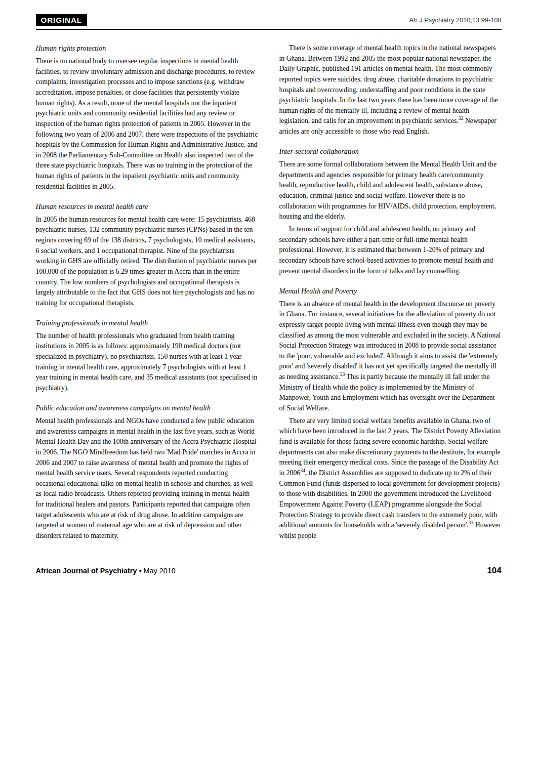ORIGINAL
Afr J Psychiatry 2010;13:99-108
Human rights protection
There is no national body to oversee regular inspections in mental health facilities, to review involuntary admission and discharge procedures, to review complaints, investigation processes and to impose sanctions (e.g. withdraw accreditation, impose penalties, or close facilities that persistently violate human rights). As a result, none of the mental hospitals nor the inpatient psychiatric units and community residential facilities had any review or inspection of the human rights protection of patients in 2005. However in the following two years of 2006 and 2007, there were inspections of the psychiatric hospitals by the Commission for Human Rights and Administrative Justice, and in 2008 the Parliamentary Sub-Committee on Health also inspected two of the three state psychiatric hospitals. There was no training in the protection of the human rights of patients in the inpatient psychiatric units and community residential facilities in 2005.
Human resources in mental health care
In 2005 the human resources for mental health care were: 15 psychiatrists, 468 psychiatric nurses, 132 community psychiatric nurses (CPNs) based in the ten regions covering 69 of the 138 districts, 7 psychologists, 10 medical assistants, 6 social workers, and 1 occupational therapist. Nine of the psychiatrists working in GHS are officially retired. The distribution of psychiatric nurses per 100,000 of the population is 6.29 times greater in Accra than in the entire country. The low numbers of psychologists and occupational therapists is largely attributable to the fact that GHS does not hire psychologists and has no training for occupational therapists.
Training professionals in mental health
The number of health professionals who graduated from health training institutions in 2005 is as follows: approximately 190 medical doctors (not specialized in psychiatry), no psychiatrists, 150 nurses with at least 1 year training in mental health care, approximately 7 psychologists with at least 1 year training in mental health care, and 35 medical assistants (not specialised in psychiatry).
Public education and awareness campaigns on mental health
Mental health professionals and NGOs have conducted a few public education and awareness campaigns in mental health in the last five years, such as World Mental Health Day and the 100th anniversary of the Accra Psychiatric Hospital in 2006. The NGO Mindfreedom has held two 'Mad Pride' marches in Accra in 2006 and 2007 to raise awareness of mental health and promote the rights of mental health service users. Several respondents reported conducting occasional educational talks on mental health in schools and churches, as well as local radio broadcasts. Others reported providing training in mental health for traditional healers and pastors. Participants reported that campaigns often target adolescents who are at risk of drug abuse. In addition campaigns are targeted at women of maternal age who are at risk of depression and other disorders related to maternity.
There is some coverage of mental health topics in the national newspapers in Ghana. Between 1992 and 2005 the most popular national newspaper, the Daily Graphic, published 191 articles on mental health. The most commonly reported topics were suicides, drug abuse, charitable donations to psychiatric hospitals and overcrowding, understaffing and poor conditions in the state psychiatric hospitals. In the last two years there has been more coverage of the human rights of the mentally ill, including a review of mental health legislation, and calls for an improvement in psychiatric services.32 Newspaper articles are only accessible to those who read English.
Inter-sectoral collaboration
There are some formal collaborations between the Mental Health Unit and the departments and agencies responsible for primary health care/community health, reproductive health, child and adolescent health, substance abuse, education, criminal justice and social welfare. However there is no collaboration with programmes for HIV/AIDS, child protection, employment, housing and the elderly.
In terms of support for child and adolescent health, no primary and secondary schools have either a part-time or full-time mental health professional. However, it is estimated that between 1-20% of primary and secondary schools have school-based activities to promote mental health and prevent mental disorders in the form of talks and lay counselling.
Mental Health and Poverty
There is an absence of mental health in the development discourse on poverty in Ghana. For instance, several initiatives for the alleviation of poverty do not expressly target people living with mental illness even though they may be classified as among the most vulnerable and excluded in the society. A National Social Protection Strategy was introduced in 2008 to provide social assistance to the 'poor, vulnerable and excluded'. Although it aims to assist the 'extremely poor' and 'severely disabled' it has not yet specifically targeted the mentally ill as needing assistance.33 This is partly because the mentally ill fall under the Ministry of Health while the policy is implemented by the Ministry of Manpower, Youth and Employment which has oversight over the Department of Social Welfare.
There are very limited social welfare benefits available in Ghana, two of which have been introduced in the last 2 years. The District Poverty Alleviation fund is available for those facing severe economic hardship. Social welfare departments can also make discretionary payments to the destitute, for example meeting their emergency medical costs. Since the passage of the Disability Act in 200634, the District Assemblies are supposed to dedicate up to 2% of their Common Fund (funds dispersed to local government for development projects) to those with disabilities. In 2008 the government introduced the Livelihood Empowerment Against Poverty (LEAP) programme alongside the Social Protection Strategy to provide direct cash transfers to the extremely poor, with additional amounts for households with a 'severely disabled person'.33 However whilst people
African Journal of Psychiatry • May 2010
104